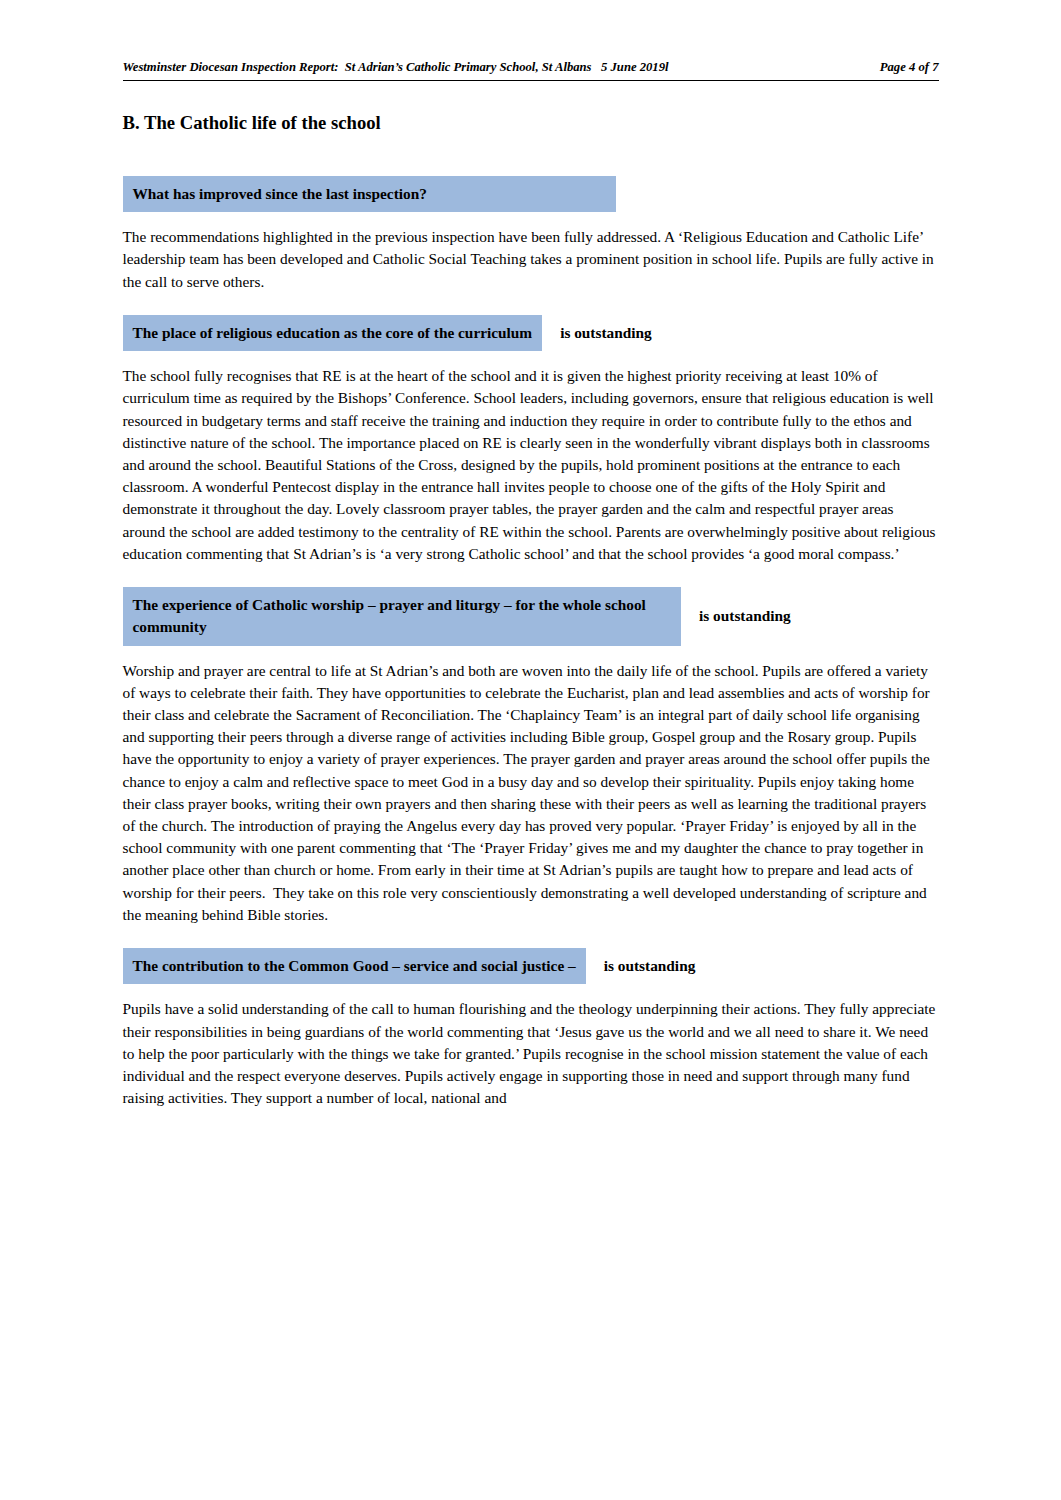Westminster Diocesan Inspection Report: St Adrian’s Catholic Primary School, St Albans 5 June 2019l Page 4 of 7
B. The Catholic life of the school
What has improved since the last inspection?
The recommendations highlighted in the previous inspection have been fully addressed. A ‘Religious Education and Catholic Life’ leadership team has been developed and Catholic Social Teaching takes a prominent position in school life. Pupils are fully active in the call to serve others.
The place of religious education as the core of the curriculum
is outstanding
The school fully recognises that RE is at the heart of the school and it is given the highest priority receiving at least 10% of curriculum time as required by the Bishops’ Conference. School leaders, including governors, ensure that religious education is well resourced in budgetary terms and staff receive the training and induction they require in order to contribute fully to the ethos and distinctive nature of the school. The importance placed on RE is clearly seen in the wonderfully vibrant displays both in classrooms and around the school. Beautiful Stations of the Cross, designed by the pupils, hold prominent positions at the entrance to each classroom. A wonderful Pentecost display in the entrance hall invites people to choose one of the gifts of the Holy Spirit and demonstrate it throughout the day. Lovely classroom prayer tables, the prayer garden and the calm and respectful prayer areas around the school are added testimony to the centrality of RE within the school. Parents are overwhelmingly positive about religious education commenting that St Adrian’s is ‘a very strong Catholic school’ and that the school provides ‘a good moral compass.’
The experience of Catholic worship – prayer and liturgy – for the whole school community
is outstanding
Worship and prayer are central to life at St Adrian’s and both are woven into the daily life of the school. Pupils are offered a variety of ways to celebrate their faith. They have opportunities to celebrate the Eucharist, plan and lead assemblies and acts of worship for their class and celebrate the Sacrament of Reconciliation. The ‘Chaplaincy Team’ is an integral part of daily school life organising and supporting their peers through a diverse range of activities including Bible group, Gospel group and the Rosary group. Pupils have the opportunity to enjoy a variety of prayer experiences. The prayer garden and prayer areas around the school offer pupils the chance to enjoy a calm and reflective space to meet God in a busy day and so develop their spirituality. Pupils enjoy taking home their class prayer books, writing their own prayers and then sharing these with their peers as well as learning the traditional prayers of the church. The introduction of praying the Angelus every day has proved very popular. ‘Prayer Friday’ is enjoyed by all in the school community with one parent commenting that ‘The ‘Prayer Friday’ gives me and my daughter the chance to pray together in another place other than church or home. From early in their time at St Adrian’s pupils are taught how to prepare and lead acts of worship for their peers. They take on this role very conscientiously demonstrating a well developed understanding of scripture and the meaning behind Bible stories.
The contribution to the Common Good – service and social justice –
is outstanding
Pupils have a solid understanding of the call to human flourishing and the theology underpinning their actions. They fully appreciate their responsibilities in being guardians of the world commenting that ‘Jesus gave us the world and we all need to share it. We need to help the poor particularly with the things we take for granted.’ Pupils recognise in the school mission statement the value of each individual and the respect everyone deserves. Pupils actively engage in supporting those in need and support through many fund raising activities. They support a number of local, national and